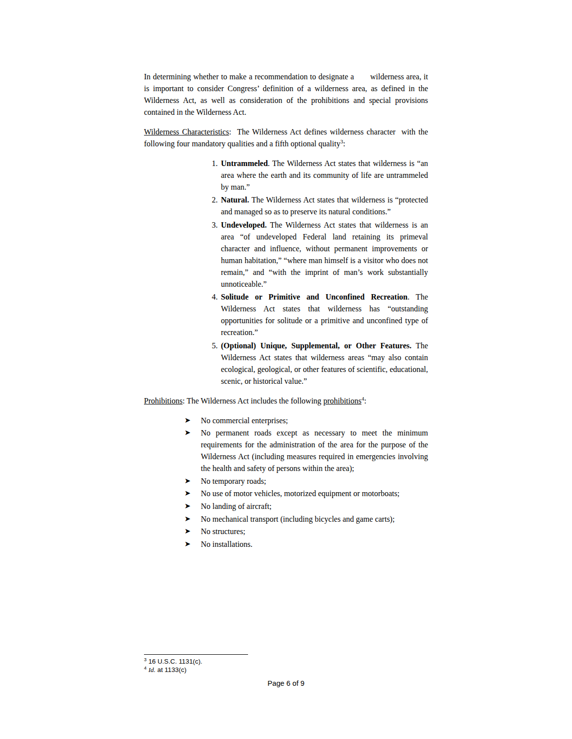In determining whether to make a recommendation to designate a wilderness area, it is important to consider Congress’ definition of a wilderness area, as defined in the Wilderness Act, as well as consideration of the prohibitions and special provisions contained in the Wilderness Act.
Wilderness Characteristics: The Wilderness Act defines wilderness character with the following four mandatory qualities and a fifth optional quality3:
Untrammeled. The Wilderness Act states that wilderness is “an area where the earth and its community of life are untrammeled by man.”
Natural. The Wilderness Act states that wilderness is “protected and managed so as to preserve its natural conditions.”
Undeveloped. The Wilderness Act states that wilderness is an area “of undeveloped Federal land retaining its primeval character and influence, without permanent improvements or human habitation,” “where man himself is a visitor who does not remain,” and “with the imprint of man’s work substantially unnoticeable.”
Solitude or Primitive and Unconfined Recreation. The Wilderness Act states that wilderness has “outstanding opportunities for solitude or a primitive and unconfined type of recreation.”
(Optional) Unique, Supplemental, or Other Features. The Wilderness Act states that wilderness areas “may also contain ecological, geological, or other features of scientific, educational, scenic, or historical value.”
Prohibitions: The Wilderness Act includes the following prohibitions4:
No commercial enterprises;
No permanent roads except as necessary to meet the minimum requirements for the administration of the area for the purpose of the Wilderness Act (including measures required in emergencies involving the health and safety of persons within the area);
No temporary roads;
No use of motor vehicles, motorized equipment or motorboats;
No landing of aircraft;
No mechanical transport (including bicycles and game carts);
No structures;
No installations.
3 16 U.S.C. 1131(c).
4 Id. at 1133(c)
Page 6 of 9